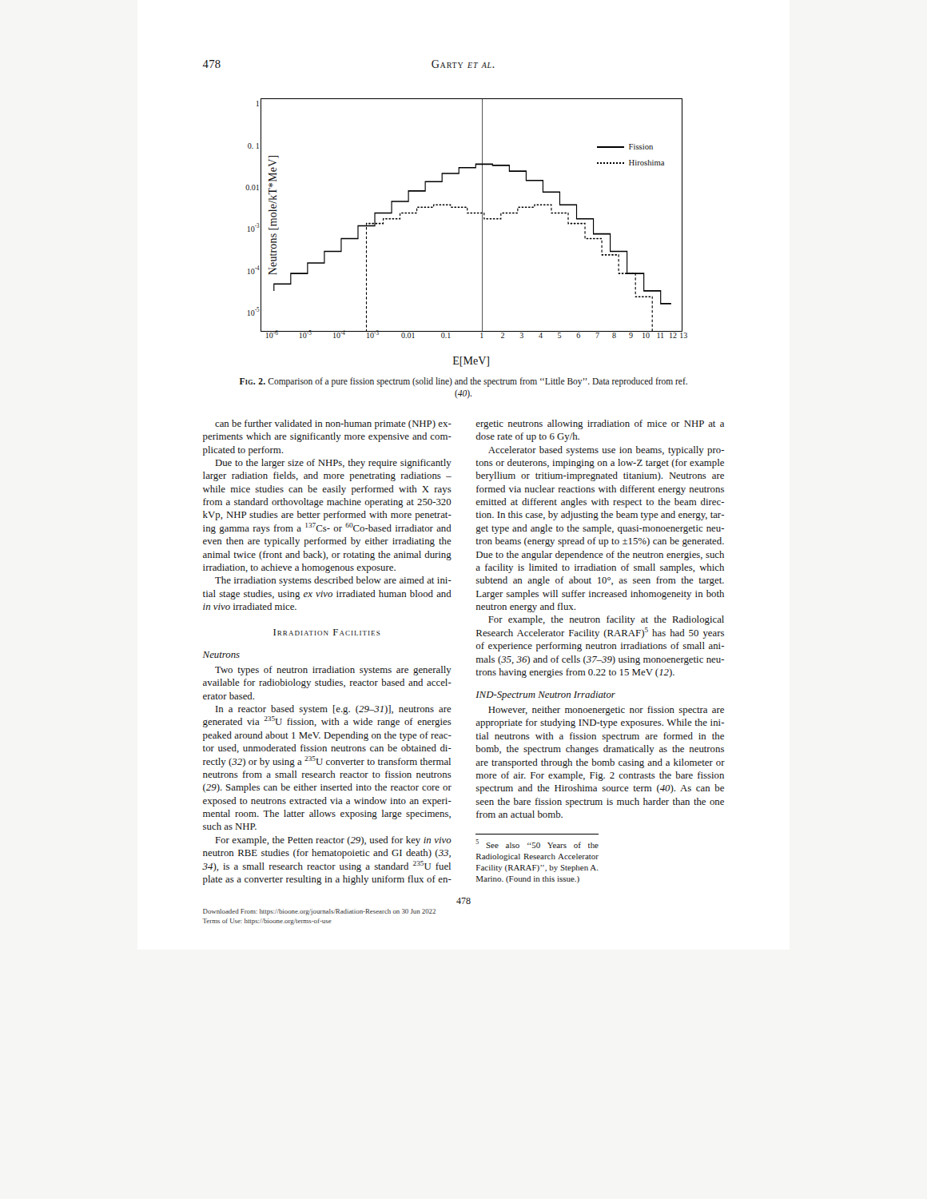478
Garty et al.
Neutrons [mole/kT*MeV]
1 0. 1 0.01 10-3 10-4 10-5
Fission
Hiroshima
10-6 10-5 10-4 10-3 0.01 0.1 1 2 3 4 5 6 7 8 9 10 11 12 13
E[MeV]
Fig. 2. Comparison of a pure fission spectrum (solid line) and the spectrum from ‘‘Little Boy’’. Data reproduced from ref. (40).
can be further validated in non-human primate (NHP) experiments which are significantly more expensive and complicated to perform.
Due to the larger size of NHPs, they require significantly larger radiation fields, and more penetrating radiations – while mice studies can be easily performed with X rays from a standard orthovoltage machine operating at 250-320 kVp, NHP studies are better performed with more penetrating gamma rays from a 137Cs- or 60Co-based irradiator and even then are typically performed by either irradiating the animal twice (front and back), or rotating the animal during irradiation, to achieve a homogenous exposure.
The irradiation systems described below are aimed at initial stage studies, using ex vivo irradiated human blood and in vivo irradiated mice.
Irradiation Facilities
Neutrons
Two types of neutron irradiation systems are generally available for radiobiology studies, reactor based and accelerator based.
In a reactor based system [e.g. (29–31)], neutrons are generated via 235U fission, with a wide range of energies peaked around about 1 MeV. Depending on the type of reactor used, unmoderated fission neutrons can be obtained directly (32) or by using a 235U converter to transform thermal neutrons from a small research reactor to fission neutrons (29). Samples can be either inserted into the reactor core or exposed to neutrons extracted via a window into an experimental room. The latter allows exposing large specimens, such as NHP.
For example, the Petten reactor (29), used for key in vivo neutron RBE studies (for hematopoietic and GI death) (33, 34), is a small research reactor using a standard 235U fuel plate as a converter resulting in a highly uniform flux of energetic neutrons allowing irradiation of mice or NHP at a dose rate of up to 6 Gy/h.
Accelerator based systems use ion beams, typically protons or deuterons, impinging on a low-Z target (for example beryllium or tritium-impregnated titanium). Neutrons are formed via nuclear reactions with different energy neutrons emitted at different angles with respect to the beam direction. In this case, by adjusting the beam type and energy, target type and angle to the sample, quasi-monoenergetic neutron beams (energy spread of up to ±15%) can be generated. Due to the angular dependence of the neutron energies, such a facility is limited to irradiation of small samples, which subtend an angle of about 10°, as seen from the target. Larger samples will suffer increased inhomogeneity in both neutron energy and flux.
For example, the neutron facility at the Radiological Research Accelerator Facility (RARAF)5 has had 50 years of experience performing neutron irradiations of small animals (35, 36) and of cells (37–39) using monoenergetic neutrons having energies from 0.22 to 15 MeV (12).
IND-Spectrum Neutron Irradiator
However, neither monoenergetic nor fission spectra are appropriate for studying IND-type exposures. While the initial neutrons with a fission spectrum are formed in the bomb, the spectrum changes dramatically as the neutrons are transported through the bomb casing and a kilometer or more of air. For example, Fig. 2 contrasts the bare fission spectrum and the Hiroshima source term (40). As can be seen the bare fission spectrum is much harder than the one from an actual bomb.
5 See also ‘‘50 Years of the Radiological Research Accelerator Facility (RARAF)’’, by Stephen A. Marino. (Found in this issue.)
478
Downloaded From: https://bioone.org/journals/Radiation-Research on 30 Jun 2022
Terms of Use: https://bioone.org/terms-of-use